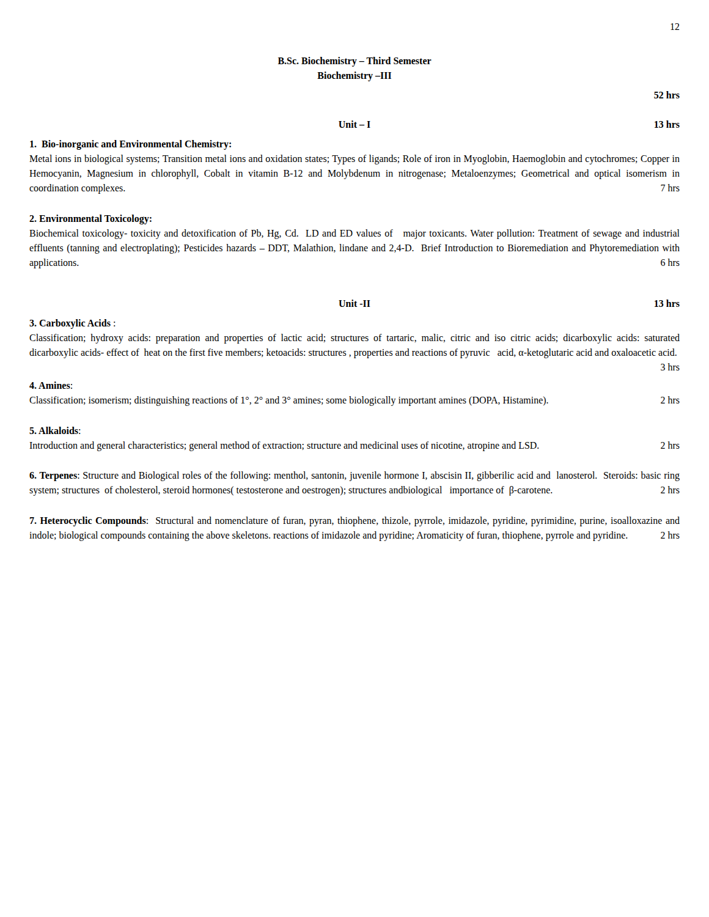12
B.Sc. Biochemistry – Third Semester
Biochemistry –III
52 hrs
Unit – I 13 hrs
1. Bio-inorganic and Environmental Chemistry:
Metal ions in biological systems; Transition metal ions and oxidation states; Types of ligands; Role of iron in Myoglobin, Haemoglobin and cytochromes; Copper in Hemocyanin, Magnesium in chlorophyll, Cobalt in vitamin B-12 and Molybdenum in nitrogenase; Metaloenzymes; Geometrical and optical isomerism in coordination complexes. 7 hrs
2. Environmental Toxicology:
Biochemical toxicology- toxicity and detoxification of Pb, Hg, Cd. LD and ED values of major toxicants. Water pollution: Treatment of sewage and industrial effluents (tanning and electroplating); Pesticides hazards – DDT, Malathion, lindane and 2,4-D. Brief Introduction to Bioremediation and Phytoremediation with applications. 6 hrs
Unit -II 13 hrs
3. Carboxylic Acids :
Classification; hydroxy acids: preparation and properties of lactic acid; structures of tartaric, malic, citric and iso citric acids; dicarboxylic acids: saturated dicarboxylic acids- effect of heat on the first five members; ketoacids: structures , properties and reactions of pyruvic acid, α-ketoglutaric acid and oxaloacetic acid. 3 hrs
4. Amines:
Classification; isomerism; distinguishing reactions of 1°, 2° and 3° amines; some biologically important amines (DOPA, Histamine). 2 hrs
5. Alkaloids:
Introduction and general characteristics; general method of extraction; structure and medicinal uses of nicotine, atropine and LSD. 2 hrs
6. Terpenes: Structure and Biological roles of the following: menthol, santonin, juvenile hormone I, abscisin II, gibberilic acid and lanosterol. Steroids: basic ring system; structures of cholesterol, steroid hormones( testosterone and oestrogen); structures andbiological importance of β-carotene. 2 hrs
7. Heterocyclic Compounds: Structural and nomenclature of furan, pyran, thiophene, thizole, pyrrole, imidazole, pyridine, pyrimidine, purine, isoalloxazine and indole; biological compounds containing the above skeletons. reactions of imidazole and pyridine; Aromaticity of furan, thiophene, pyrrole and pyridine. 2 hrs